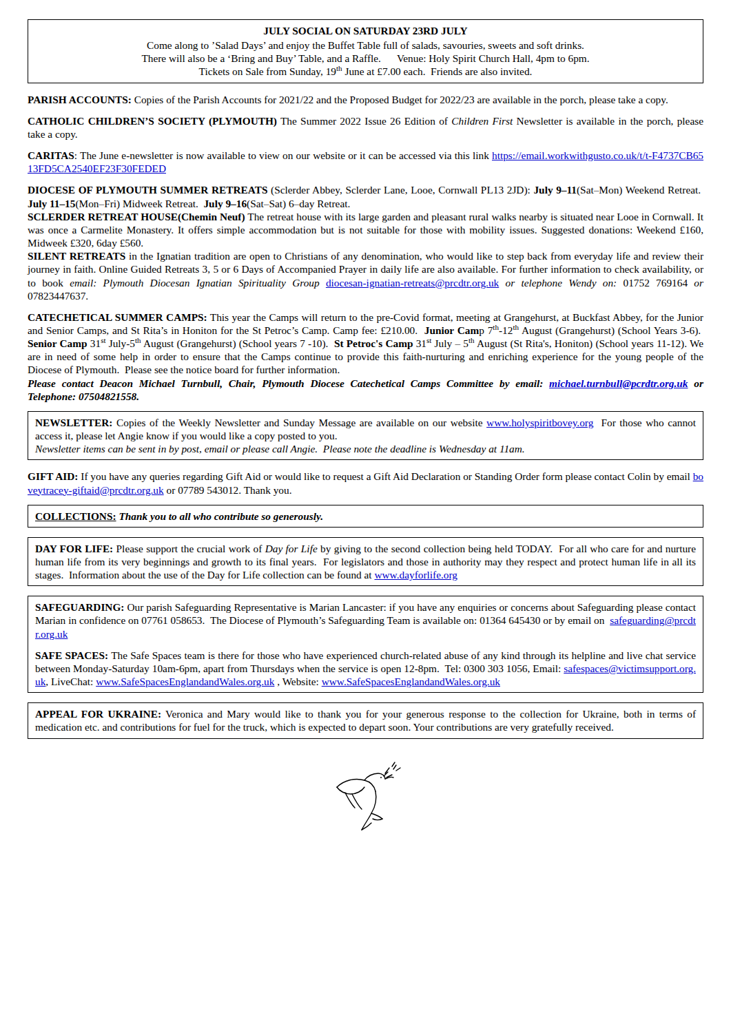JULY SOCIAL ON SATURDAY 23RD JULY
Come along to ’Salad Days’ and enjoy the Buffet Table full of salads, savouries, sweets and soft drinks.
There will also be a ‘Bring and Buy’ Table, and a Raffle. Venue: Holy Spirit Church Hall, 4pm to 6pm.
Tickets on Sale from Sunday, 19th June at £7.00 each. Friends are also invited.
PARISH ACCOUNTS: Copies of the Parish Accounts for 2021/22 and the Proposed Budget for 2022/23 are available in the porch, please take a copy.
CATHOLIC CHILDREN’S SOCIETY (PLYMOUTH) The Summer 2022 Issue 26 Edition of Children First Newsletter is available in the porch, please take a copy.
CARITAS: The June e-newsletter is now available to view on our website or it can be accessed via this link https://email.workwithgusto.co.uk/t/t-F4737CB6513FD5CA2540EF23F30FEDED
DIOCESE OF PLYMOUTH SUMMER RETREATS (Sclerder Abbey, Sclerder Lane, Looe, Cornwall PL13 2JD): July 9–11(Sat–Mon) Weekend Retreat. July 11–15(Mon–Fri) Midweek Retreat. July 9–16(Sat–Sat) 6–day Retreat.
SCLERDER RETREAT HOUSE(Chemin Neuf) The retreat house with its large garden and pleasant rural walks nearby is situated near Looe in Cornwall. It was once a Carmelite Monastery. It offers simple accommodation but is not suitable for those with mobility issues. Suggested donations: Weekend £160, Midweek £320, 6day £560.
SILENT RETREATS in the Ignatian tradition are open to Christians of any denomination, who would like to step back from everyday life and review their journey in faith. Online Guided Retreats 3, 5 or 6 Days of Accompanied Prayer in daily life are also available. For further information to check availability, or to book email: Plymouth Diocesan Ignatian Spirituality Group diocesan-ignatian-retreats@prcdtr.org.uk or telephone Wendy on: 01752 769164 or 07823447637.
CATECHETICAL SUMMER CAMPS: This year the Camps will return to the pre-Covid format, meeting at Grangehurst, at Buckfast Abbey, for the Junior and Senior Camps, and St Rita’s in Honiton for the St Petroc’s Camp. Camp fee: £210.00. Junior Camp 7th-12th August (Grangehurst) (School Years 3-6). Senior Camp 31st July-5th August (Grangehurst) (School years 7 -10). St Petroc's Camp 31st July – 5th August (St Rita's, Honiton) (School years 11-12). We are in need of some help in order to ensure that the Camps continue to provide this faith-nurturing and enriching experience for the young people of the Diocese of Plymouth. Please see the notice board for further information.
Please contact Deacon Michael Turnbull, Chair, Plymouth Diocese Catechetical Camps Committee by email: michael.turnbull@pcrdtr.org.uk or Telephone: 07504821558.
NEWSLETTER: Copies of the Weekly Newsletter and Sunday Message are available on our website www.holyspiritbovey.org For those who cannot access it, please let Angie know if you would like a copy posted to you.
Newsletter items can be sent in by post, email or please call Angie. Please note the deadline is Wednesday at 11am.
GIFT AID: If you have any queries regarding Gift Aid or would like to request a Gift Aid Declaration or Standing Order form please contact Colin by email boveytracey-giftaid@prcdtr.org.uk or 07789 543012. Thank you.
COLLECTIONS: Thank you to all who contribute so generously.
DAY FOR LIFE: Please support the crucial work of Day for Life by giving to the second collection being held TODAY. For all who care for and nurture human life from its very beginnings and growth to its final years. For legislators and those in authority may they respect and protect human life in all its stages. Information about the use of the Day for Life collection can be found at www.dayforlife.org
SAFEGUARDING: Our parish Safeguarding Representative is Marian Lancaster: if you have any enquiries or concerns about Safeguarding please contact Marian in confidence on 07761 058653. The Diocese of Plymouth’s Safeguarding Team is available on: 01364 645430 or by email on safeguarding@prcdtr.org.uk
SAFE SPACES: The Safe Spaces team is there for those who have experienced church-related abuse of any kind through its helpline and live chat service between Monday-Saturday 10am-6pm, apart from Thursdays when the service is open 12-8pm. Tel: 0300 303 1056, Email: safespaces@victimsupport.org.uk, LiveChat: www.SafeSpacesEnglandandWales.org.uk , Website: www.SafeSpacesEnglandandWales.org.uk
APPEAL FOR UKRAINE: Veronica and Mary would like to thank you for your generous response to the collection for Ukraine, both in terms of medication etc. and contributions for fuel for the truck, which is expected to depart soon. Your contributions are very gratefully received.